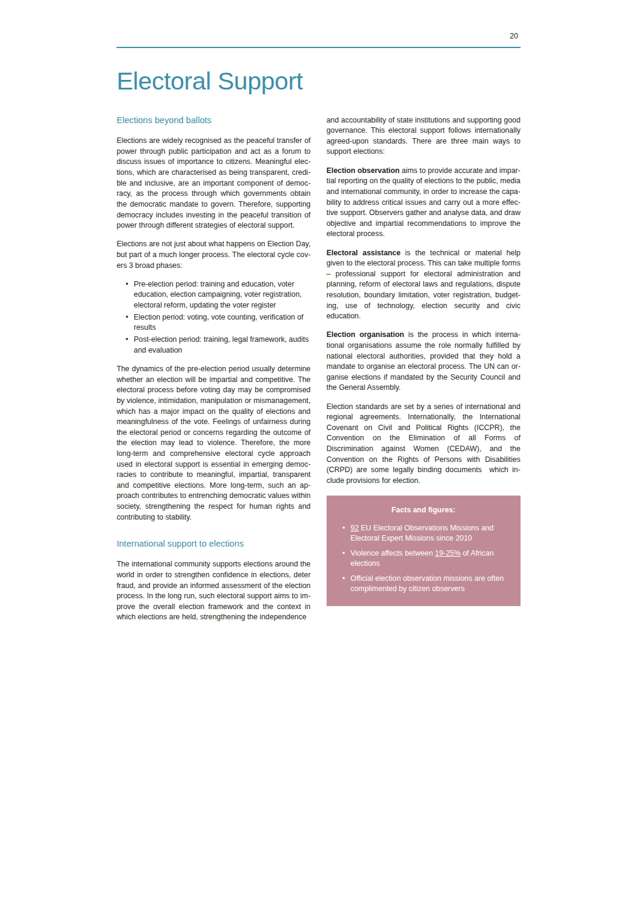20
Electoral Support
Elections beyond ballots
Elections are widely recognised as the peaceful transfer of power through public participation and act as a forum to discuss issues of importance to citizens. Meaningful elections, which are characterised as being transparent, credible and inclusive, are an important component of democracy, as the process through which governments obtain the democratic mandate to govern. Therefore, supporting democracy includes investing in the peaceful transition of power through different strategies of electoral support.
Elections are not just about what happens on Election Day, but part of a much longer process. The electoral cycle covers 3 broad phases:
Pre-election period: training and education, voter education, election campaigning, voter registration, electoral reform, updating the voter register
Election period: voting, vote counting, verification of results
Post-election period: training, legal framework, audits and evaluation
The dynamics of the pre-election period usually determine whether an election will be impartial and competitive. The electoral process before voting day may be compromised by violence, intimidation, manipulation or mismanagement, which has a major impact on the quality of elections and meaningfulness of the vote. Feelings of unfairness during the electoral period or concerns regarding the outcome of the election may lead to violence. Therefore, the more long-term and comprehensive electoral cycle approach used in electoral support is essential in emerging democracies to contribute to meaningful, impartial, transparent and competitive elections. More long-term, such an approach contributes to entrenching democratic values within society, strengthening the respect for human rights and contributing to stability.
International support to elections
The international community supports elections around the world in order to strengthen confidence in elections, deter fraud, and provide an informed assessment of the election process. In the long run, such electoral support aims to improve the overall election framework and the context in which elections are held, strengthening the independence
and accountability of state institutions and supporting good governance. This electoral support follows internationally agreed-upon standards. There are three main ways to support elections:
Election observation aims to provide accurate and impartial reporting on the quality of elections to the public, media and international community, in order to increase the capability to address critical issues and carry out a more effective support. Observers gather and analyse data, and draw objective and impartial recommendations to improve the electoral process.
Electoral assistance is the technical or material help given to the electoral process. This can take multiple forms – professional support for electoral administration and planning, reform of electoral laws and regulations, dispute resolution, boundary limitation, voter registration, budgeting, use of technology, election security and civic education.
Election organisation is the process in which international organisations assume the role normally fulfilled by national electoral authorities, provided that they hold a mandate to organise an electoral process. The UN can organise elections if mandated by the Security Council and the General Assembly.
Election standards are set by a series of international and regional agreements. Internationally, the International Covenant on Civil and Political Rights (ICCPR), the Convention on the Elimination of all Forms of Discrimination against Women (CEDAW), and the Convention on the Rights of Persons with Disabilities (CRPD) are some legally binding documents which include provisions for election.
Facts and figures:
92 EU Electoral Observations Missions and Electoral Expert Missions since 2010
Violence affects between 19-25% of African elections
Official election observation missions are often complimented by citizen observers